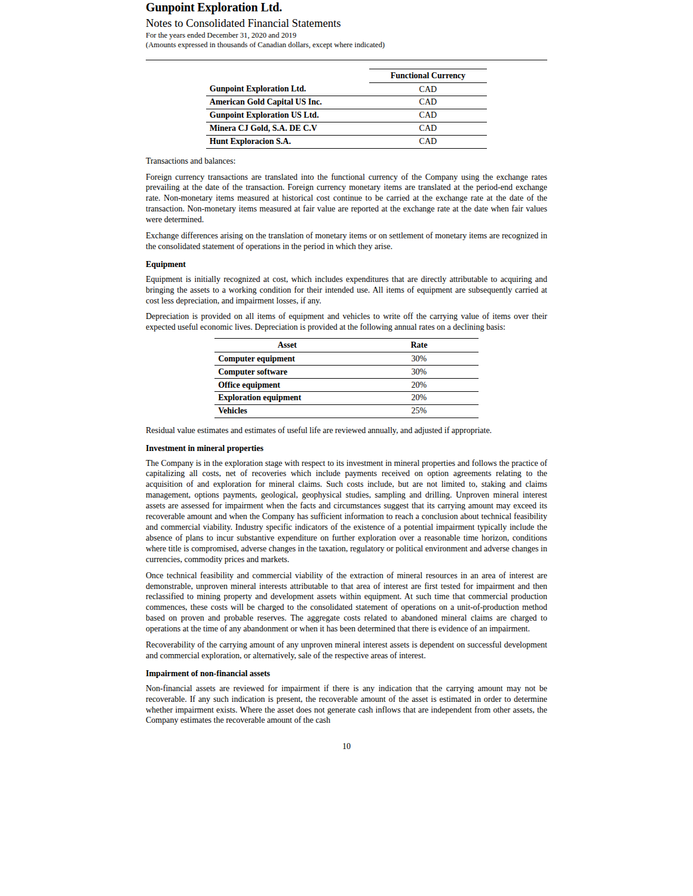Gunpoint Exploration Ltd.
Notes to Consolidated Financial Statements
For the years ended December 31, 2020 and 2019
(Amounts expressed in thousands of Canadian dollars, except where indicated)
| | Functional Currency |
| --- | --- |
| Gunpoint Exploration Ltd. | CAD |
| American Gold Capital US Inc. | CAD |
| Gunpoint Exploration US Ltd. | CAD |
| Minera CJ Gold, S.A. DE C.V | CAD |
| Hunt Exploracion S.A. | CAD |
Transactions and balances:
Foreign currency transactions are translated into the functional currency of the Company using the exchange rates prevailing at the date of the transaction. Foreign currency monetary items are translated at the period-end exchange rate. Non-monetary items measured at historical cost continue to be carried at the exchange rate at the date of the transaction. Non-monetary items measured at fair value are reported at the exchange rate at the date when fair values were determined.
Exchange differences arising on the translation of monetary items or on settlement of monetary items are recognized in the consolidated statement of operations in the period in which they arise.
Equipment
Equipment is initially recognized at cost, which includes expenditures that are directly attributable to acquiring and bringing the assets to a working condition for their intended use. All items of equipment are subsequently carried at cost less depreciation, and impairment losses, if any.
Depreciation is provided on all items of equipment and vehicles to write off the carrying value of items over their expected useful economic lives. Depreciation is provided at the following annual rates on a declining basis:
| Asset | Rate |
| --- | --- |
| Computer equipment | 30% |
| Computer software | 30% |
| Office equipment | 20% |
| Exploration equipment | 20% |
| Vehicles | 25% |
Residual value estimates and estimates of useful life are reviewed annually, and adjusted if appropriate.
Investment in mineral properties
The Company is in the exploration stage with respect to its investment in mineral properties and follows the practice of capitalizing all costs, net of recoveries which include payments received on option agreements relating to the acquisition of and exploration for mineral claims. Such costs include, but are not limited to, staking and claims management, options payments, geological, geophysical studies, sampling and drilling. Unproven mineral interest assets are assessed for impairment when the facts and circumstances suggest that its carrying amount may exceed its recoverable amount and when the Company has sufficient information to reach a conclusion about technical feasibility and commercial viability. Industry specific indicators of the existence of a potential impairment typically include the absence of plans to incur substantive expenditure on further exploration over a reasonable time horizon, conditions where title is compromised, adverse changes in the taxation, regulatory or political environment and adverse changes in currencies, commodity prices and markets.
Once technical feasibility and commercial viability of the extraction of mineral resources in an area of interest are demonstrable, unproven mineral interests attributable to that area of interest are first tested for impairment and then reclassified to mining property and development assets within equipment. At such time that commercial production commences, these costs will be charged to the consolidated statement of operations on a unit-of-production method based on proven and probable reserves. The aggregate costs related to abandoned mineral claims are charged to operations at the time of any abandonment or when it has been determined that there is evidence of an impairment.
Recoverability of the carrying amount of any unproven mineral interest assets is dependent on successful development and commercial exploration, or alternatively, sale of the respective areas of interest.
Impairment of non-financial assets
Non-financial assets are reviewed for impairment if there is any indication that the carrying amount may not be recoverable. If any such indication is present, the recoverable amount of the asset is estimated in order to determine whether impairment exists. Where the asset does not generate cash inflows that are independent from other assets, the Company estimates the recoverable amount of the cash
10